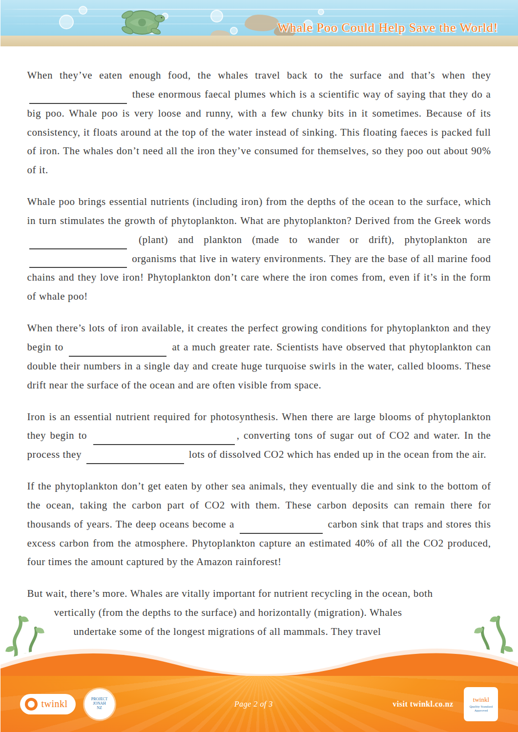Whale Poo Could Help Save the World!
When they’ve eaten enough food, the whales travel back to the surface and that’s when they these enormous faecal plumes which is a scientific way of saying that they do a big poo. Whale poo is very loose and runny, with a few chunky bits in it sometimes. Because of its consistency, it floats around at the top of the water instead of sinking. This floating faeces is packed full of iron. The whales don’t need all the iron they’ve consumed for themselves, so they poo out about 90% of it.
Whale poo brings essential nutrients (including iron) from the depths of the ocean to the surface, which in turn stimulates the growth of phytoplankton. What are phytoplankton? Derived from the Greek words (plant) and plankton (made to wander or drift), phytoplankton are organisms that live in watery environments. They are the base of all marine food chains and they love iron! Phytoplankton don’t care where the iron comes from, even if it’s in the form of whale poo!
When there’s lots of iron available, it creates the perfect growing conditions for phytoplankton and they begin to at a much greater rate. Scientists have observed that phytoplankton can double their numbers in a single day and create huge turquoise swirls in the water, called blooms. These drift near the surface of the ocean and are often visible from space.
Iron is an essential nutrient required for photosynthesis. When there are large blooms of phytoplankton they begin to , converting tons of sugar out of CO2 and water. In the process they lots of dissolved CO2 which has ended up in the ocean from the air.
If the phytoplankton don’t get eaten by other sea animals, they eventually die and sink to the bottom of the ocean, taking the carbon part of CO2 with them. These carbon deposits can remain there for thousands of years. The deep oceans become a carbon sink that traps and stores this excess carbon from the atmosphere. Phytoplankton capture an estimated 40% of all the CO2 produced, four times the amount captured by the Amazon rainforest!
But wait, there’s more. Whales are vitally important for nutrient recycling in the ocean, both vertically (from the depths to the surface) and horizontally (migration). Whales undertake some of the longest migrations of all mammals. They travel
twinkl
PROJECT
JONAH
NZ
Page 2 of 3
visit twinkl.co.nz
twinkl
Quality Standard
Approved